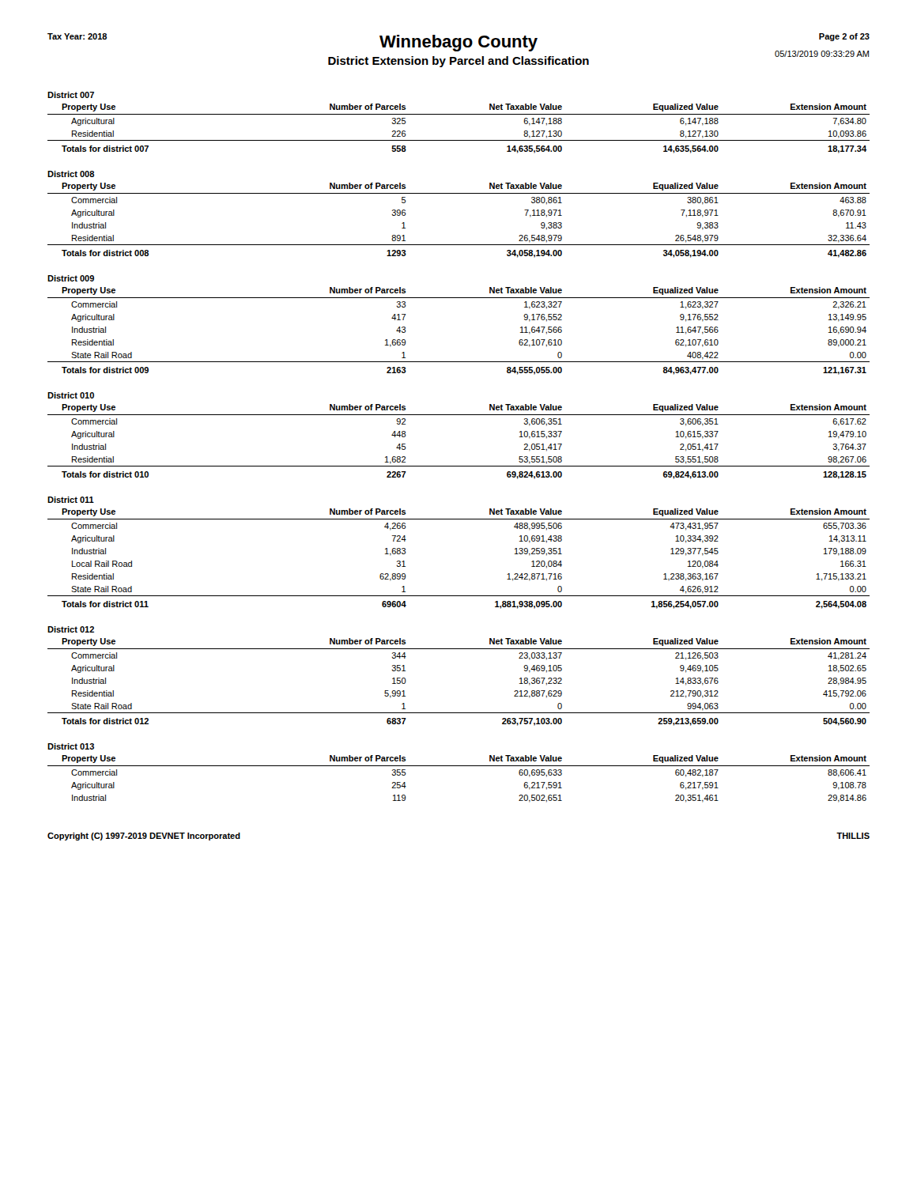Tax Year: 2018
Page 2 of 23
05/13/2019 09:33:29 AM
Winnebago County
District Extension by Parcel and Classification
District 007
| Property Use | Number of Parcels | Net Taxable Value | Equalized Value | Extension Amount |
| --- | --- | --- | --- | --- |
| Agricultural | 325 | 6,147,188 | 6,147,188 | 7,634.80 |
| Residential | 226 | 8,127,130 | 8,127,130 | 10,093.86 |
| Totals for district 007 | 558 | 14,635,564.00 | 14,635,564.00 | 18,177.34 |
District 008
| Property Use | Number of Parcels | Net Taxable Value | Equalized Value | Extension Amount |
| --- | --- | --- | --- | --- |
| Commercial | 5 | 380,861 | 380,861 | 463.88 |
| Agricultural | 396 | 7,118,971 | 7,118,971 | 8,670.91 |
| Industrial | 1 | 9,383 | 9,383 | 11.43 |
| Residential | 891 | 26,548,979 | 26,548,979 | 32,336.64 |
| Totals for district 008 | 1293 | 34,058,194.00 | 34,058,194.00 | 41,482.86 |
District 009
| Property Use | Number of Parcels | Net Taxable Value | Equalized Value | Extension Amount |
| --- | --- | --- | --- | --- |
| Commercial | 33 | 1,623,327 | 1,623,327 | 2,326.21 |
| Agricultural | 417 | 9,176,552 | 9,176,552 | 13,149.95 |
| Industrial | 43 | 11,647,566 | 11,647,566 | 16,690.94 |
| Residential | 1,669 | 62,107,610 | 62,107,610 | 89,000.21 |
| State Rail Road | 1 | 0 | 408,422 | 0.00 |
| Totals for district 009 | 2163 | 84,555,055.00 | 84,963,477.00 | 121,167.31 |
District 010
| Property Use | Number of Parcels | Net Taxable Value | Equalized Value | Extension Amount |
| --- | --- | --- | --- | --- |
| Commercial | 92 | 3,606,351 | 3,606,351 | 6,617.62 |
| Agricultural | 448 | 10,615,337 | 10,615,337 | 19,479.10 |
| Industrial | 45 | 2,051,417 | 2,051,417 | 3,764.37 |
| Residential | 1,682 | 53,551,508 | 53,551,508 | 98,267.06 |
| Totals for district 010 | 2267 | 69,824,613.00 | 69,824,613.00 | 128,128.15 |
District 011
| Property Use | Number of Parcels | Net Taxable Value | Equalized Value | Extension Amount |
| --- | --- | --- | --- | --- |
| Commercial | 4,266 | 488,995,506 | 473,431,957 | 655,703.36 |
| Agricultural | 724 | 10,691,438 | 10,334,392 | 14,313.11 |
| Industrial | 1,683 | 139,259,351 | 129,377,545 | 179,188.09 |
| Local Rail Road | 31 | 120,084 | 120,084 | 166.31 |
| Residential | 62,899 | 1,242,871,716 | 1,238,363,167 | 1,715,133.21 |
| State Rail Road | 1 | 0 | 4,626,912 | 0.00 |
| Totals for district 011 | 69604 | 1,881,938,095.00 | 1,856,254,057.00 | 2,564,504.08 |
District 012
| Property Use | Number of Parcels | Net Taxable Value | Equalized Value | Extension Amount |
| --- | --- | --- | --- | --- |
| Commercial | 344 | 23,033,137 | 21,126,503 | 41,281.24 |
| Agricultural | 351 | 9,469,105 | 9,469,105 | 18,502.65 |
| Industrial | 150 | 18,367,232 | 14,833,676 | 28,984.95 |
| Residential | 5,991 | 212,887,629 | 212,790,312 | 415,792.06 |
| State Rail Road | 1 | 0 | 994,063 | 0.00 |
| Totals for district 012 | 6837 | 263,757,103.00 | 259,213,659.00 | 504,560.90 |
District 013
| Property Use | Number of Parcels | Net Taxable Value | Equalized Value | Extension Amount |
| --- | --- | --- | --- | --- |
| Commercial | 355 | 60,695,633 | 60,482,187 | 88,606.41 |
| Agricultural | 254 | 6,217,591 | 6,217,591 | 9,108.78 |
| Industrial | 119 | 20,502,651 | 20,351,461 | 29,814.86 |
Copyright (C) 1997-2019 DEVNET Incorporated THILLIS